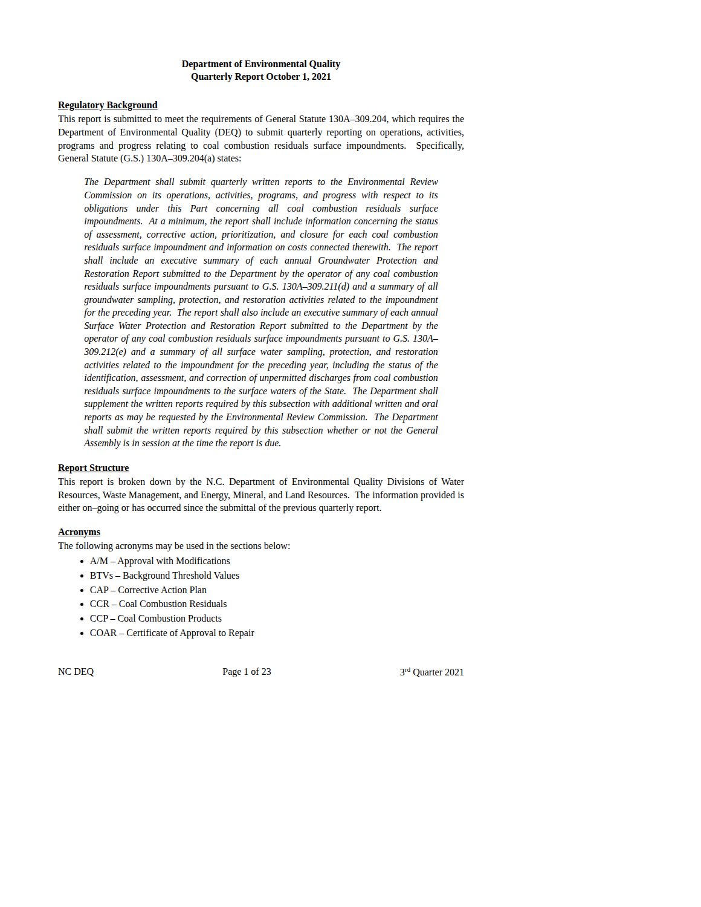Department of Environmental Quality
Quarterly Report October 1, 2021
Regulatory Background
This report is submitted to meet the requirements of General Statute 130A–309.204, which requires the Department of Environmental Quality (DEQ) to submit quarterly reporting on operations, activities, programs and progress relating to coal combustion residuals surface impoundments. Specifically, General Statute (G.S.) 130A–309.204(a) states:
The Department shall submit quarterly written reports to the Environmental Review Commission on its operations, activities, programs, and progress with respect to its obligations under this Part concerning all coal combustion residuals surface impoundments. At a minimum, the report shall include information concerning the status of assessment, corrective action, prioritization, and closure for each coal combustion residuals surface impoundment and information on costs connected therewith. The report shall include an executive summary of each annual Groundwater Protection and Restoration Report submitted to the Department by the operator of any coal combustion residuals surface impoundments pursuant to G.S. 130A–309.211(d) and a summary of all groundwater sampling, protection, and restoration activities related to the impoundment for the preceding year. The report shall also include an executive summary of each annual Surface Water Protection and Restoration Report submitted to the Department by the operator of any coal combustion residuals surface impoundments pursuant to G.S. 130A–309.212(e) and a summary of all surface water sampling, protection, and restoration activities related to the impoundment for the preceding year, including the status of the identification, assessment, and correction of unpermitted discharges from coal combustion residuals surface impoundments to the surface waters of the State. The Department shall supplement the written reports required by this subsection with additional written and oral reports as may be requested by the Environmental Review Commission. The Department shall submit the written reports required by this subsection whether or not the General Assembly is in session at the time the report is due.
Report Structure
This report is broken down by the N.C. Department of Environmental Quality Divisions of Water Resources, Waste Management, and Energy, Mineral, and Land Resources. The information provided is either on–going or has occurred since the submittal of the previous quarterly report.
Acronyms
The following acronyms may be used in the sections below:
A/M – Approval with Modifications
BTVs – Background Threshold Values
CAP – Corrective Action Plan
CCR – Coal Combustion Residuals
CCP – Coal Combustion Products
COAR – Certificate of Approval to Repair
NC DEQ Page 1 of 23 3rd Quarter 2021